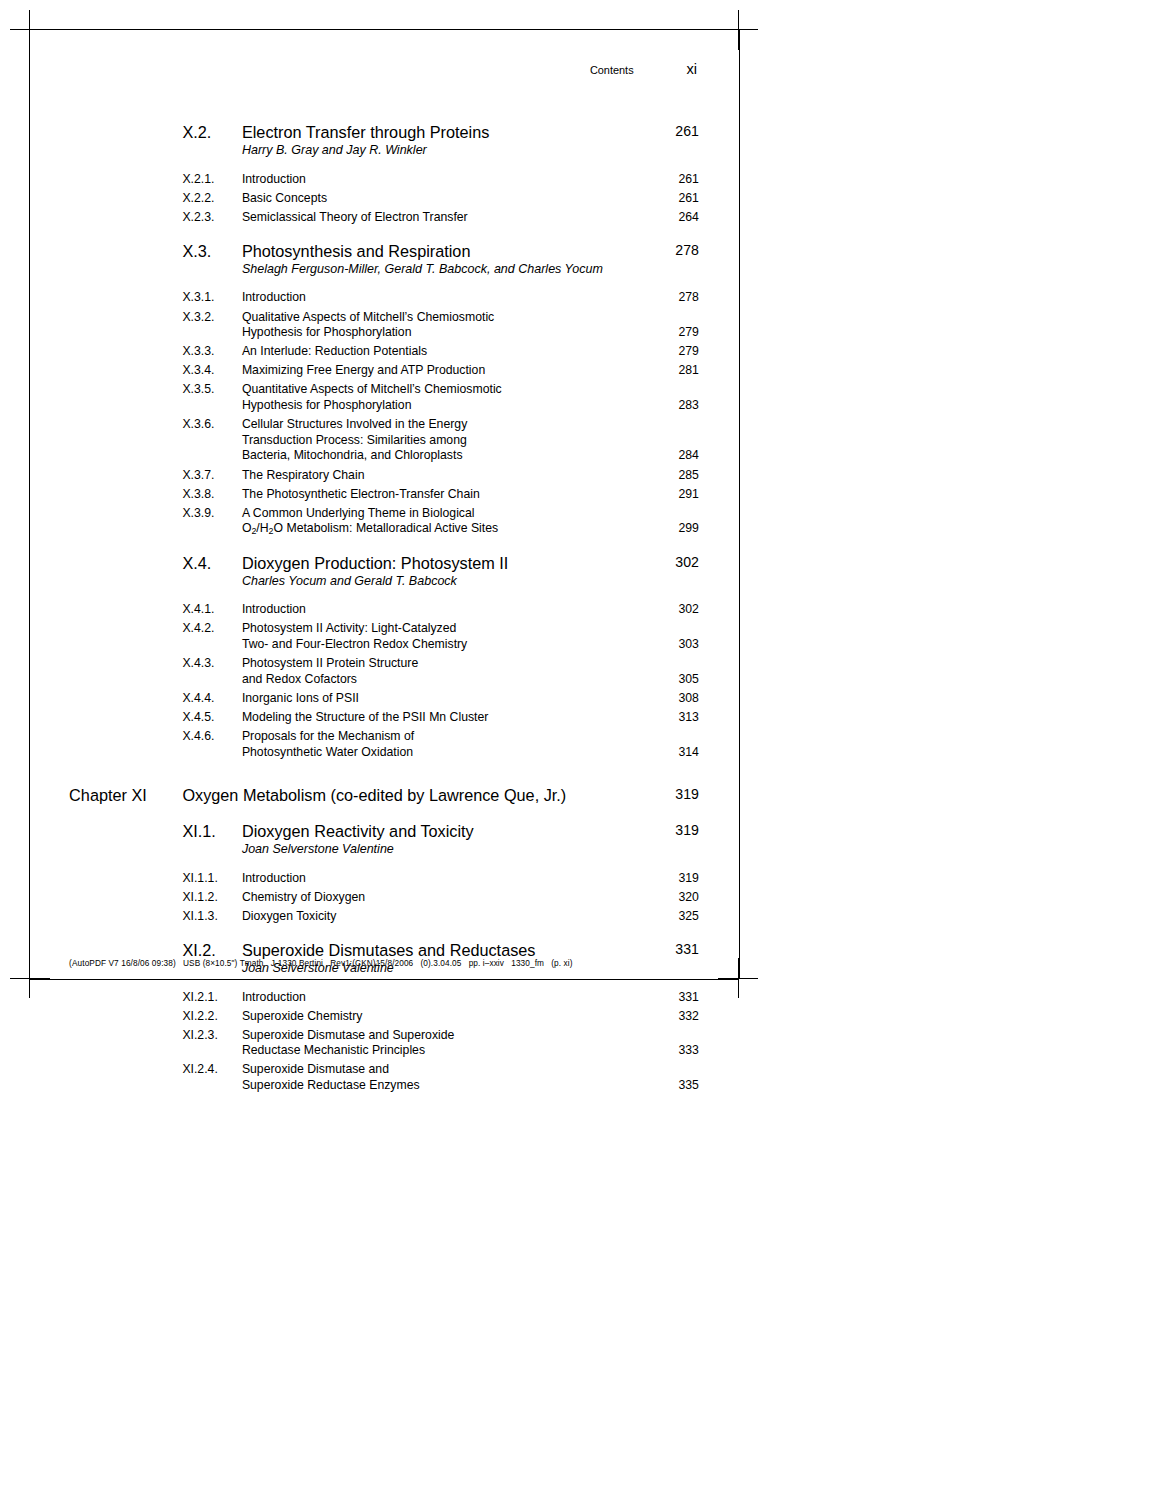Contents xi
| | X.2. | Electron Transfer through Proteins | 261 |
| | | Harry B. Gray and Jay R. Winkler | |
| | X.2.1. | Introduction | 261 |
| | X.2.2. | Basic Concepts | 261 |
| | X.2.3. | Semiclassical Theory of Electron Transfer | 264 |
| | X.3. | Photosynthesis and Respiration | 278 |
| | | Shelagh Ferguson-Miller, Gerald T. Babcock, and Charles Yocum | |
| | X.3.1. | Introduction | 278 |
| | X.3.2. | Qualitative Aspects of Mitchell’s Chemiosmotic Hypothesis for Phosphorylation | 279 |
| | X.3.3. | An Interlude: Reduction Potentials | 279 |
| | X.3.4. | Maximizing Free Energy and ATP Production | 281 |
| | X.3.5. | Quantitative Aspects of Mitchell’s Chemiosmotic Hypothesis for Phosphorylation | 283 |
| | X.3.6. | Cellular Structures Involved in the Energy Transduction Process: Similarities among Bacteria, Mitochondria, and Chloroplasts | 284 |
| | X.3.7. | The Respiratory Chain | 285 |
| | X.3.8. | The Photosynthetic Electron-Transfer Chain | 291 |
| | X.3.9. | A Common Underlying Theme in Biological O 2 /H 2 O Metabolism: Metalloradical Active Sites | 299 |
| | X.4. | Dioxygen Production: Photosystem II | 302 |
| | | Charles Yocum and Gerald T. Babcock | |
| | X.4.1. | Introduction | 302 |
| | X.4.2. | Photosystem II Activity: Light-Catalyzed Two- and Four-Electron Redox Chemistry | 303 |
| | X.4.3. | Photosystem II Protein Structure and Redox Cofactors | 305 |
| | X.4.4. | Inorganic Ions of PSII | 308 |
| | X.4.5. | Modeling the Structure of the PSII Mn Cluster | 313 |
| | X.4.6. | Proposals for the Mechanism of Photosynthetic Water Oxidation | 314 |
| Chapter XI | Oxygen Metabolism (co-edited by Lawrence Que, Jr.) | 319 |
| | XI.1. | Dioxygen Reactivity and Toxicity | 319 |
| | | Joan Selverstone Valentine | |
| | XI.1.1. | Introduction | 319 |
| | XI.1.2. | Chemistry of Dioxygen | 320 |
| | XI.1.3. | Dioxygen Toxicity | 325 |
| | XI.2. | Superoxide Dismutases and Reductases | 331 |
| | | Joan Selverstone Valentine | |
| | XI.2.1. | Introduction | 331 |
| | XI.2.2. | Superoxide Chemistry | 332 |
| | XI.2.3. | Superoxide Dismutase and Superoxide Reductase Mechanistic Principles | 333 |
| | XI.2.4. | Superoxide Dismutase and Superoxide Reductase Enzymes | 335 |
(AutoPDF V7 16/8/06 09:38) USB (8×10.5") Tmath J-1330 Bertini Rev1:(CKN)15/8/2006 (0).3.04.05 pp. i–xxiv 1330_fm (p. xi)